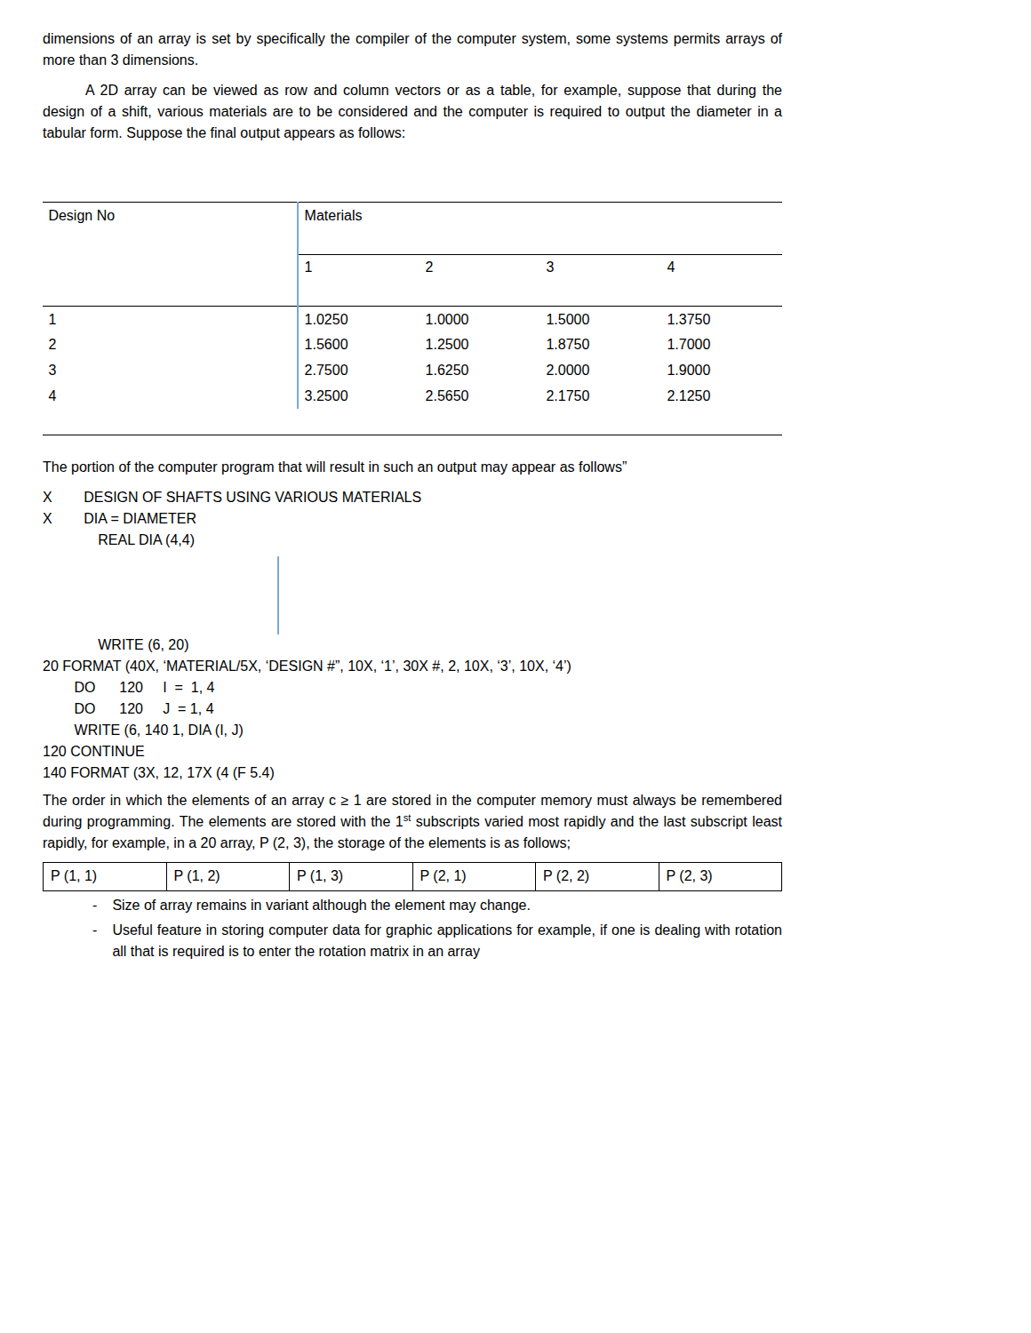dimensions of an array is set by specifically the compiler of the computer system, some systems permits arrays of more than 3 dimensions.
A 2D array can be viewed as row and column vectors or as a table, for example, suppose that during the design of a shift, various materials are to be considered and the computer is required to output the diameter in a tabular form. Suppose the final output appears as follows:
| Design No | Materials |
| | 1 | 2 | 3 | 4 |
| 1 | 1.0250 | 1.0000 | 1.5000 | 1.3750 |
| 2 | 1.5600 | 1.2500 | 1.8750 | 1.7000 |
| 3 | 2.7500 | 1.6250 | 2.0000 | 1.9000 |
| 4 | 3.2500 | 2.5650 | 2.1750 | 2.1250 |
The portion of the computer program that will result in such an output may appear as follows”
X        DESIGN OF SHAFTS USING VARIOUS MATERIALS
X        DIA = DIAMETER
              REAL DIA (4,4)
              WRITE (6, 20)
20 FORMAT (40X, ‘MATERIAL/5X, ‘DESIGN #”, 10X, ‘1’, 30X #, 2, 10X, ‘3’, 10X, ‘4’)
        DO      120     I  =  1, 4
        DO      120     J  = 1, 4
        WRITE (6, 140 1, DIA (I, J)
120 CONTINUE
140 FORMAT (3X, 12, 17X (4 (F 5.4)
The order in which the elements of an array c ≥ 1 are stored in the computer memory must always be remembered during programming. The elements are stored with the 1st subscripts varied most rapidly and the last subscript least rapidly, for example, in a 20 array, P (2, 3), the storage of the elements is as follows;
| P (1, 1) | P (1, 2) | P (1, 3) | P (2, 1) | P (2, 2) | P (2, 3) |
Size of array remains in variant although the element may change.
Useful feature in storing computer data for graphic applications for example, if one is dealing with rotation all that is required is to enter the rotation matrix in an array